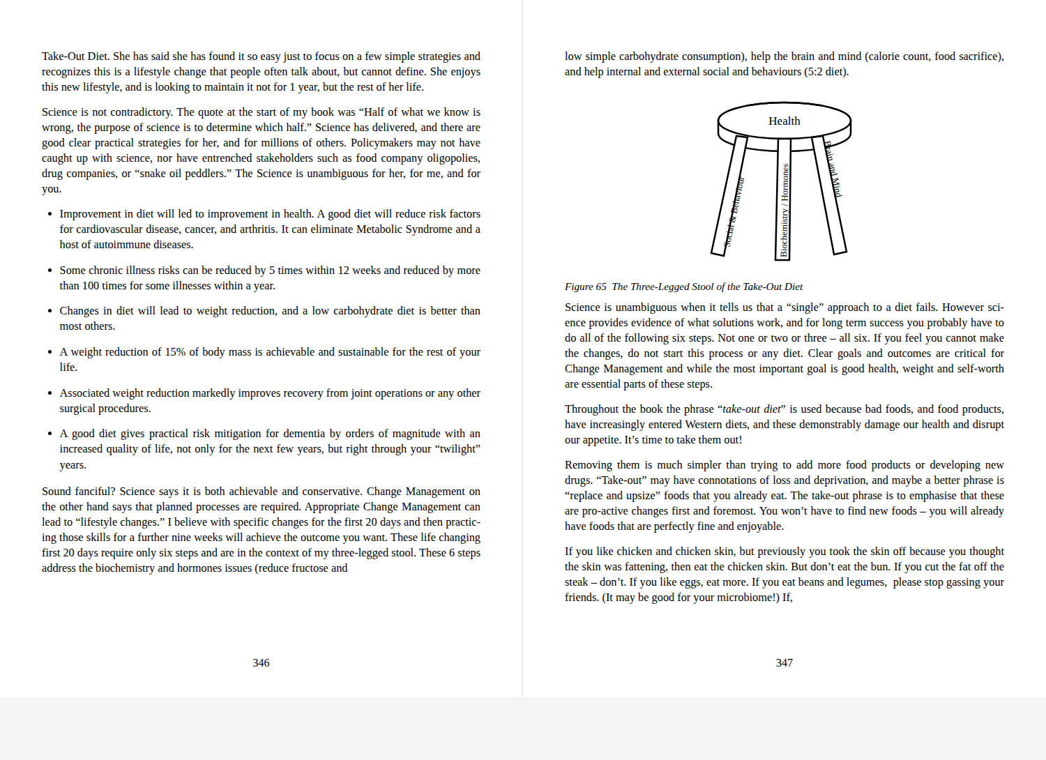Take-Out Diet. She has said she has found it so easy just to focus on a few simple strategies and recognizes this is a lifestyle change that people often talk about, but cannot define. She enjoys this new lifestyle, and is looking to maintain it not for 1 year, but the rest of her life.
Science is not contradictory. The quote at the start of my book was “Half of what we know is wrong, the purpose of science is to determine which half.” Science has delivered, and there are good clear practical strategies for her, and for millions of others. Policymakers may not have caught up with science, nor have entrenched stakeholders such as food company oligopolies, drug companies, or “snake oil peddlers.” The Science is unambiguous for her, for me, and for you.
Improvement in diet will led to improvement in health. A good diet will reduce risk factors for cardiovascular disease, cancer, and arthritis. It can eliminate Metabolic Syndrome and a host of autoimmune diseases.
Some chronic illness risks can be reduced by 5 times within 12 weeks and reduced by more than 100 times for some illnesses within a year.
Changes in diet will lead to weight reduction, and a low carbohydrate diet is better than most others.
A weight reduction of 15% of body mass is achievable and sustainable for the rest of your life.
Associated weight reduction markedly improves recovery from joint operations or any other surgical procedures.
A good diet gives practical risk mitigation for dementia by orders of magnitude with an increased quality of life, not only for the next few years, but right through your “twilight” years.
Sound fanciful? Science says it is both achievable and conservative. Change Management on the other hand says that planned processes are required. Appropriate Change Management can lead to “lifestyle changes.” I believe with specific changes for the first 20 days and then practicing those skills for a further nine weeks will achieve the outcome you want. These life changing first 20 days require only six steps and are in the context of my three-legged stool. These 6 steps address the biochemistry and hormones issues (reduce fructose and
346
low simple carbohydrate consumption), help the brain and mind (calorie count, food sacrifice), and help internal and external social and behaviours (5:2 diet).
Health Social & Behaviour Biochemistry / Hormones Brain and Mind
Figure 65 The Three-Legged Stool of the Take-Out Diet
Science is unambiguous when it tells us that a “single” approach to a diet fails. However science provides evidence of what solutions work, and for long term success you probably have to do all of the following six steps. Not one or two or three – all six. If you feel you cannot make the changes, do not start this process or any diet. Clear goals and outcomes are critical for Change Management and while the most important goal is good health, weight and self-worth are essential parts of these steps.
Throughout the book the phrase “take-out diet” is used because bad foods, and food products, have increasingly entered Western diets, and these demonstrably damage our health and disrupt our appetite. It’s time to take them out!
Removing them is much simpler than trying to add more food products or developing new drugs. “Take-out” may have connotations of loss and deprivation, and maybe a better phrase is “replace and upsize” foods that you already eat. The take-out phrase is to emphasise that these are pro-active changes first and foremost. You won’t have to find new foods – you will already have foods that are perfectly fine and enjoyable.
If you like chicken and chicken skin, but previously you took the skin off because you thought the skin was fattening, then eat the chicken skin. But don’t eat the bun. If you cut the fat off the steak – don’t. If you like eggs, eat more. If you eat beans and legumes, please stop gassing your friends. (It may be good for your microbiome!) If,
347